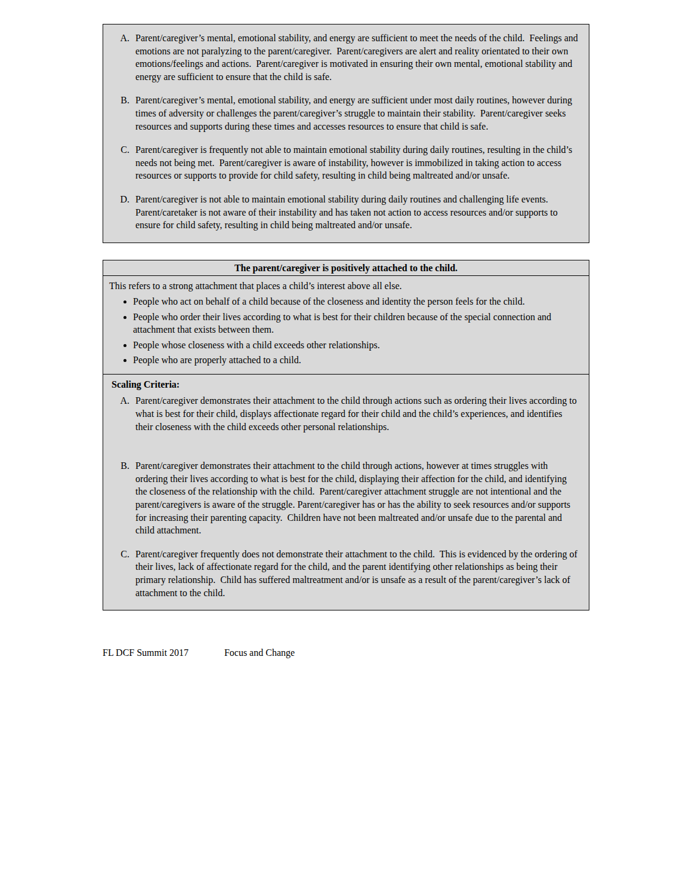Parent/caregiver’s mental, emotional stability, and energy are sufficient to meet the needs of the child. Feelings and emotions are not paralyzing to the parent/caregiver. Parent/caregivers are alert and reality orientated to their own emotions/feelings and actions. Parent/caregiver is motivated in ensuring their own mental, emotional stability and energy are sufficient to ensure that the child is safe.
Parent/caregiver’s mental, emotional stability, and energy are sufficient under most daily routines, however during times of adversity or challenges the parent/caregiver’s struggle to maintain their stability. Parent/caregiver seeks resources and supports during these times and accesses resources to ensure that child is safe.
Parent/caregiver is frequently not able to maintain emotional stability during daily routines, resulting in the child’s needs not being met. Parent/caregiver is aware of instability, however is immobilized in taking action to access resources or supports to provide for child safety, resulting in child being maltreated and/or unsafe.
Parent/caregiver is not able to maintain emotional stability during daily routines and challenging life events. Parent/caretaker is not aware of their instability and has taken not action to access resources and/or supports to ensure for child safety, resulting in child being maltreated and/or unsafe.
The parent/caregiver is positively attached to the child.
This refers to a strong attachment that places a child’s interest above all else.
People who act on behalf of a child because of the closeness and identity the person feels for the child.
People who order their lives according to what is best for their children because of the special connection and attachment that exists between them.
People whose closeness with a child exceeds other relationships.
People who are properly attached to a child.
Scaling Criteria:
Parent/caregiver demonstrates their attachment to the child through actions such as ordering their lives according to what is best for their child, displays affectionate regard for their child and the child’s experiences, and identifies their closeness with the child exceeds other personal relationships.
Parent/caregiver demonstrates their attachment to the child through actions, however at times struggles with ordering their lives according to what is best for the child, displaying their affection for the child, and identifying the closeness of the relationship with the child. Parent/caregiver attachment struggle are not intentional and the parent/caregivers is aware of the struggle. Parent/caregiver has or has the ability to seek resources and/or supports for increasing their parenting capacity. Children have not been maltreated and/or unsafe due to the parental and child attachment.
Parent/caregiver frequently does not demonstrate their attachment to the child. This is evidenced by the ordering of their lives, lack of affectionate regard for the child, and the parent identifying other relationships as being their primary relationship. Child has suffered maltreatment and/or is unsafe as a result of the parent/caregiver’s lack of attachment to the child.
FL DCF Summit 2017
Focus and Change